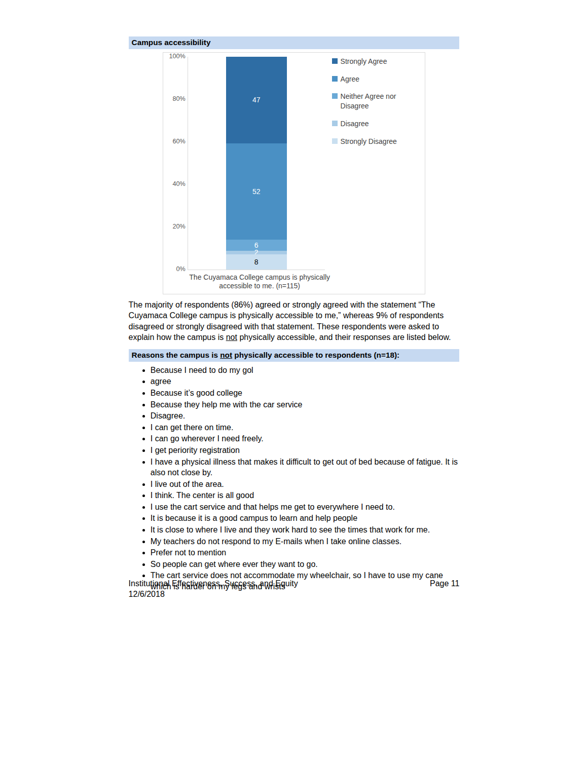Campus accessibility
100% 80% 60% 40% 20% 0%
47
52
6
2
8
Strongly Agree
Agree
Neither Agree nor Disagree
Disagree
Strongly Disagree
The Cuyamaca College campus is physically accessible to me. (n=115)
The majority of respondents (86%) agreed or strongly agreed with the statement “The Cuyamaca College campus is physically accessible to me,” whereas 9% of respondents disagreed or strongly disagreed with that statement. These respondents were asked to explain how the campus is not physically accessible, and their responses are listed below.
Reasons the campus is not physically accessible to respondents (n=18):
Because I need to do my gol
agree
Because it’s good college
Because they help me with the car service
Disagree.
I can get there on time.
I can go wherever I need freely.
I get periority registration
I have a physical illness that makes it difficult to get out of bed because of fatigue. It is also not close by.
I live out of the area.
I think. The center is all good
I use the cart service and that helps me get to everywhere I need to.
It is because it is a good campus to learn and help people
It is close to where I live and they work hard to see the times that work for me.
My teachers do not respond to my E-mails when I take online classes.
Prefer not to mention
So people can get where ever they want to go.
The cart service does not accommodate my wheelchair, so I have to use my cane which is harder on my legs and wrists
Institutional Effectiveness, Success, and Equity
12/6/2018
Page 11